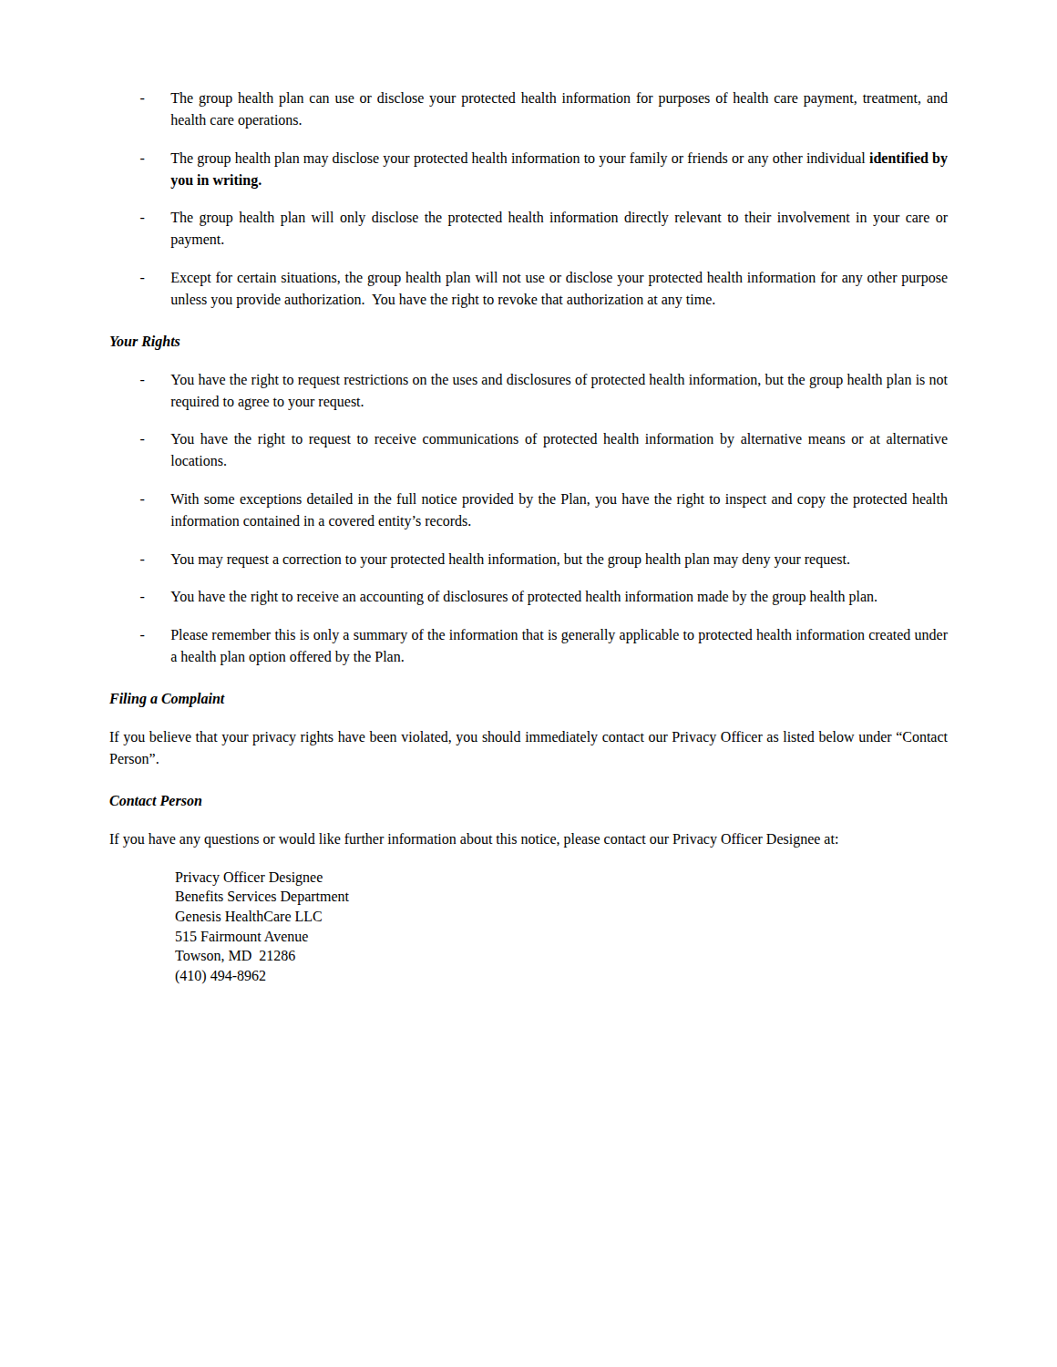The group health plan can use or disclose your protected health information for purposes of health care payment, treatment, and health care operations.
The group health plan may disclose your protected health information to your family or friends or any other individual identified by you in writing.
The group health plan will only disclose the protected health information directly relevant to their involvement in your care or payment.
Except for certain situations, the group health plan will not use or disclose your protected health information for any other purpose unless you provide authorization. You have the right to revoke that authorization at any time.
Your Rights
You have the right to request restrictions on the uses and disclosures of protected health information, but the group health plan is not required to agree to your request.
You have the right to request to receive communications of protected health information by alternative means or at alternative locations.
With some exceptions detailed in the full notice provided by the Plan, you have the right to inspect and copy the protected health information contained in a covered entity’s records.
You may request a correction to your protected health information, but the group health plan may deny your request.
You have the right to receive an accounting of disclosures of protected health information made by the group health plan.
Please remember this is only a summary of the information that is generally applicable to protected health information created under a health plan option offered by the Plan.
Filing a Complaint
If you believe that your privacy rights have been violated, you should immediately contact our Privacy Officer as listed below under “Contact Person”.
Contact Person
If you have any questions or would like further information about this notice, please contact our Privacy Officer Designee at:
Privacy Officer Designee
Benefits Services Department
Genesis HealthCare LLC
515 Fairmount Avenue
Towson, MD 21286
(410) 494-8962